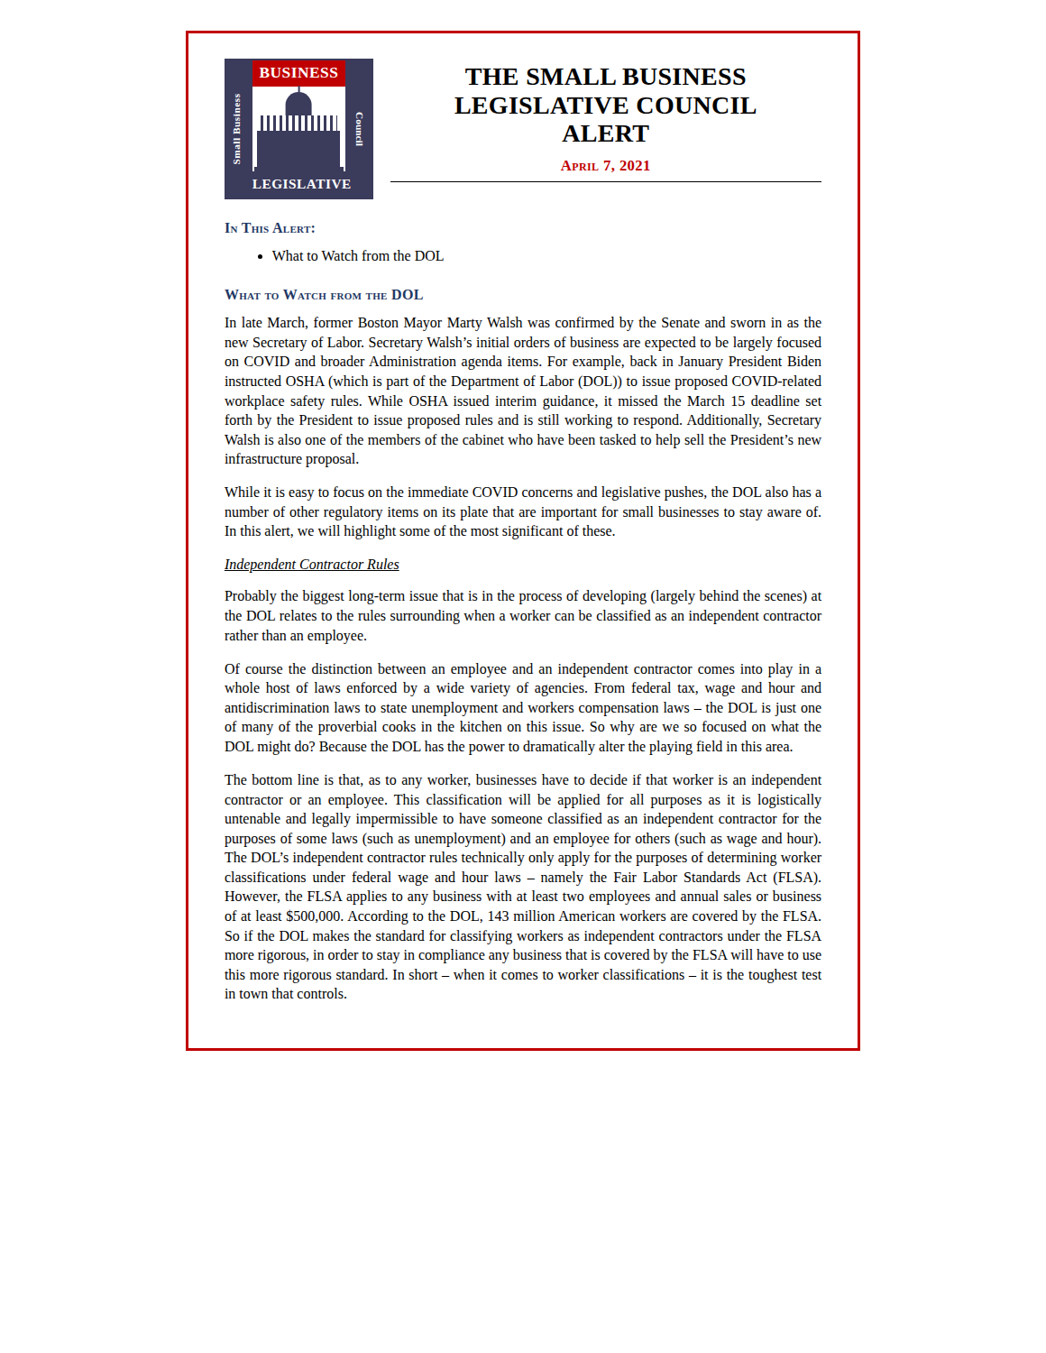BUSINESS
Small Business
Council
LEGISLATIVE
THE SMALL BUSINESS
LEGISLATIVE COUNCIL
ALERT
April 7, 2021
In This Alert:
What to Watch from the DOL
What to Watch from the DOL
In late March, former Boston Mayor Marty Walsh was confirmed by the Senate and sworn in as the new Secretary of Labor. Secretary Walsh’s initial orders of business are expected to be largely focused on COVID and broader Administration agenda items. For example, back in January President Biden instructed OSHA (which is part of the Department of Labor (DOL)) to issue proposed COVID-related workplace safety rules. While OSHA issued interim guidance, it missed the March 15 deadline set forth by the President to issue proposed rules and is still working to respond. Additionally, Secretary Walsh is also one of the members of the cabinet who have been tasked to help sell the President’s new infrastructure proposal.
While it is easy to focus on the immediate COVID concerns and legislative pushes, the DOL also has a number of other regulatory items on its plate that are important for small businesses to stay aware of. In this alert, we will highlight some of the most significant of these.
Independent Contractor Rules
Probably the biggest long-term issue that is in the process of developing (largely behind the scenes) at the DOL relates to the rules surrounding when a worker can be classified as an independent contractor rather than an employee.
Of course the distinction between an employee and an independent contractor comes into play in a whole host of laws enforced by a wide variety of agencies. From federal tax, wage and hour and antidiscrimination laws to state unemployment and workers compensation laws – the DOL is just one of many of the proverbial cooks in the kitchen on this issue. So why are we so focused on what the DOL might do? Because the DOL has the power to dramatically alter the playing field in this area.
The bottom line is that, as to any worker, businesses have to decide if that worker is an independent contractor or an employee. This classification will be applied for all purposes as it is logistically untenable and legally impermissible to have someone classified as an independent contractor for the purposes of some laws (such as unemployment) and an employee for others (such as wage and hour). The DOL’s independent contractor rules technically only apply for the purposes of determining worker classifications under federal wage and hour laws – namely the Fair Labor Standards Act (FLSA). However, the FLSA applies to any business with at least two employees and annual sales or business of at least $500,000. According to the DOL, 143 million American workers are covered by the FLSA. So if the DOL makes the standard for classifying workers as independent contractors under the FLSA more rigorous, in order to stay in compliance any business that is covered by the FLSA will have to use this more rigorous standard. In short – when it comes to worker classifications – it is the toughest test in town that controls.